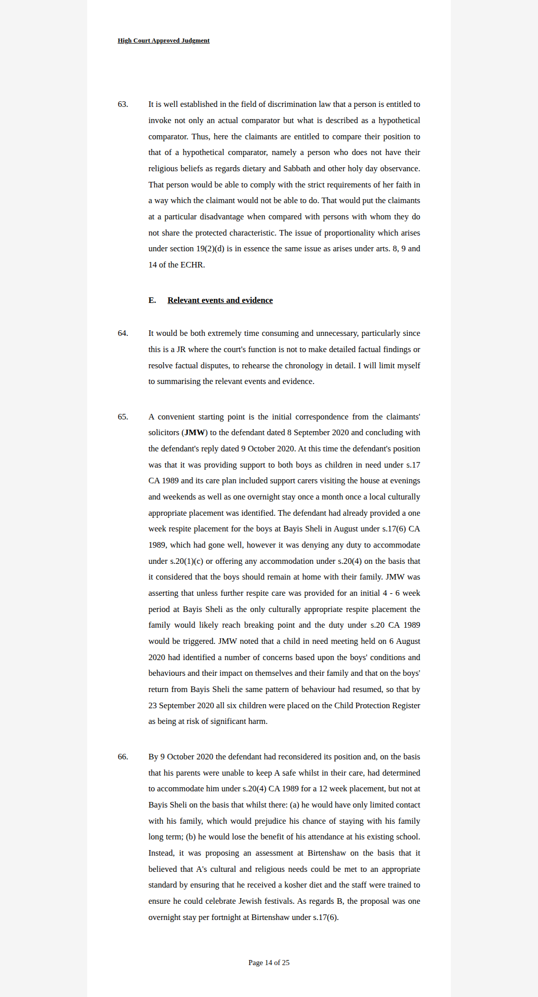High Court Approved Judgment
63. It is well established in the field of discrimination law that a person is entitled to invoke not only an actual comparator but what is described as a hypothetical comparator. Thus, here the claimants are entitled to compare their position to that of a hypothetical comparator, namely a person who does not have their religious beliefs as regards dietary and Sabbath and other holy day observance. That person would be able to comply with the strict requirements of her faith in a way which the claimant would not be able to do. That would put the claimants at a particular disadvantage when compared with persons with whom they do not share the protected characteristic. The issue of proportionality which arises under section 19(2)(d) is in essence the same issue as arises under arts. 8, 9 and 14 of the ECHR.
E. Relevant events and evidence
64. It would be both extremely time consuming and unnecessary, particularly since this is a JR where the court's function is not to make detailed factual findings or resolve factual disputes, to rehearse the chronology in detail. I will limit myself to summarising the relevant events and evidence.
65. A convenient starting point is the initial correspondence from the claimants' solicitors (JMW) to the defendant dated 8 September 2020 and concluding with the defendant's reply dated 9 October 2020. At this time the defendant's position was that it was providing support to both boys as children in need under s.17 CA 1989 and its care plan included support carers visiting the house at evenings and weekends as well as one overnight stay once a month once a local culturally appropriate placement was identified. The defendant had already provided a one week respite placement for the boys at Bayis Sheli in August under s.17(6) CA 1989, which had gone well, however it was denying any duty to accommodate under s.20(1)(c) or offering any accommodation under s.20(4) on the basis that it considered that the boys should remain at home with their family. JMW was asserting that unless further respite care was provided for an initial 4 - 6 week period at Bayis Sheli as the only culturally appropriate respite placement the family would likely reach breaking point and the duty under s.20 CA 1989 would be triggered. JMW noted that a child in need meeting held on 6 August 2020 had identified a number of concerns based upon the boys' conditions and behaviours and their impact on themselves and their family and that on the boys' return from Bayis Sheli the same pattern of behaviour had resumed, so that by 23 September 2020 all six children were placed on the Child Protection Register as being at risk of significant harm.
66. By 9 October 2020 the defendant had reconsidered its position and, on the basis that his parents were unable to keep A safe whilst in their care, had determined to accommodate him under s.20(4) CA 1989 for a 12 week placement, but not at Bayis Sheli on the basis that whilst there: (a) he would have only limited contact with his family, which would prejudice his chance of staying with his family long term; (b) he would lose the benefit of his attendance at his existing school. Instead, it was proposing an assessment at Birtenshaw on the basis that it believed that A's cultural and religious needs could be met to an appropriate standard by ensuring that he received a kosher diet and the staff were trained to ensure he could celebrate Jewish festivals. As regards B, the proposal was one overnight stay per fortnight at Birtenshaw under s.17(6).
Page 14 of 25